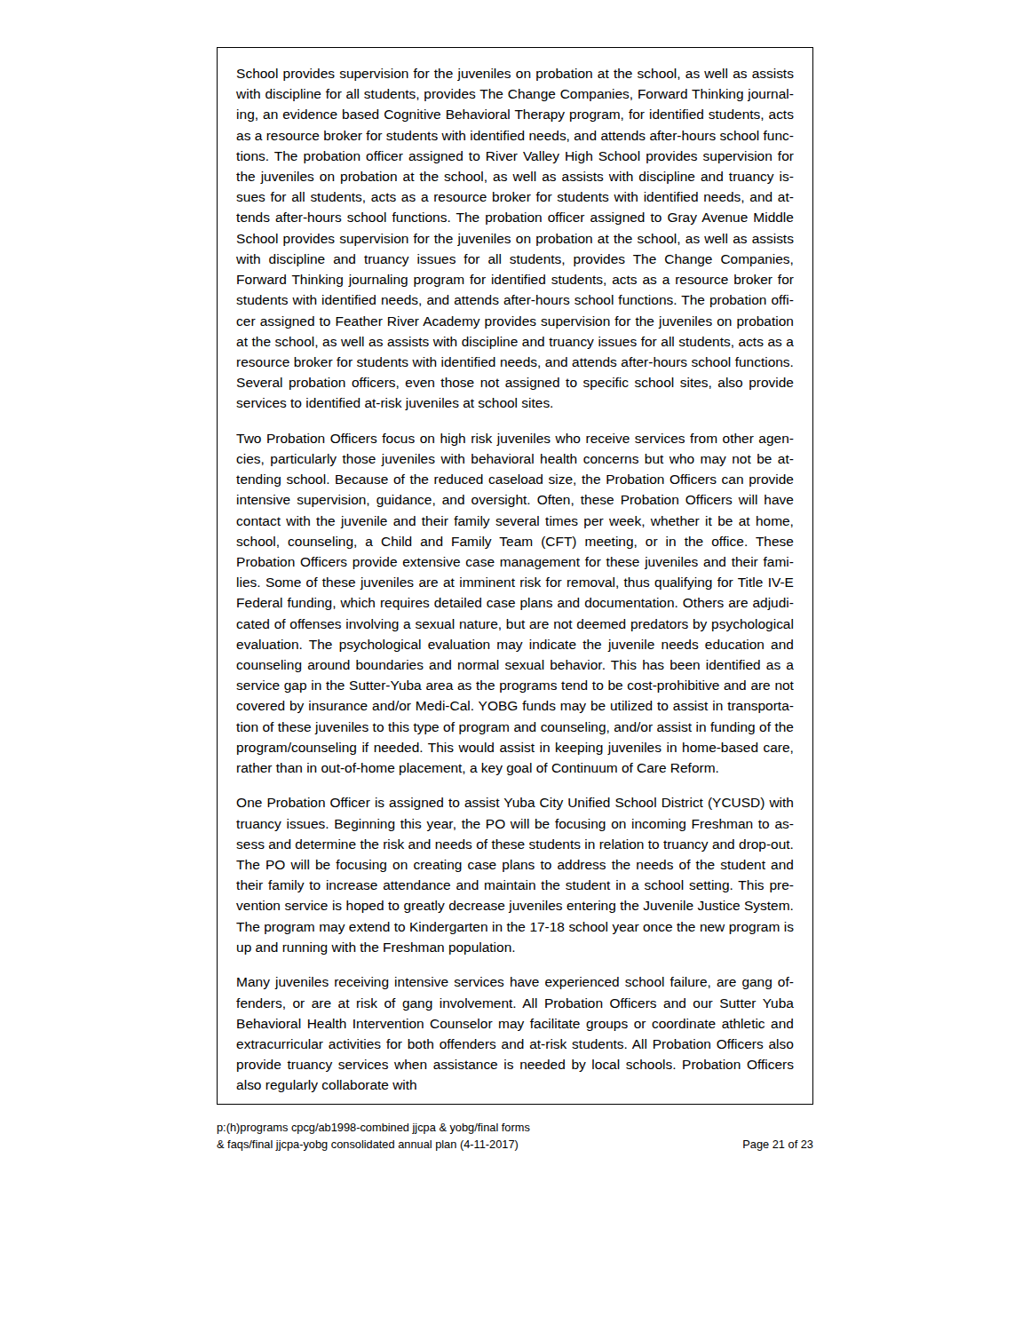School provides supervision for the juveniles on probation at the school, as well as assists with discipline for all students, provides The Change Companies, Forward Thinking journaling, an evidence based Cognitive Behavioral Therapy program, for identified students, acts as a resource broker for students with identified needs, and attends after-hours school functions. The probation officer assigned to River Valley High School provides supervision for the juveniles on probation at the school, as well as assists with discipline and truancy issues for all students, acts as a resource broker for students with identified needs, and attends after-hours school functions. The probation officer assigned to Gray Avenue Middle School provides supervision for the juveniles on probation at the school, as well as assists with discipline and truancy issues for all students, provides The Change Companies, Forward Thinking journaling program for identified students, acts as a resource broker for students with identified needs, and attends after-hours school functions. The probation officer assigned to Feather River Academy provides supervision for the juveniles on probation at the school, as well as assists with discipline and truancy issues for all students, acts as a resource broker for students with identified needs, and attends after-hours school functions. Several probation officers, even those not assigned to specific school sites, also provide services to identified at-risk juveniles at school sites.
Two Probation Officers focus on high risk juveniles who receive services from other agencies, particularly those juveniles with behavioral health concerns but who may not be attending school. Because of the reduced caseload size, the Probation Officers can provide intensive supervision, guidance, and oversight. Often, these Probation Officers will have contact with the juvenile and their family several times per week, whether it be at home, school, counseling, a Child and Family Team (CFT) meeting, or in the office. These Probation Officers provide extensive case management for these juveniles and their families. Some of these juveniles are at imminent risk for removal, thus qualifying for Title IV-E Federal funding, which requires detailed case plans and documentation. Others are adjudicated of offenses involving a sexual nature, but are not deemed predators by psychological evaluation. The psychological evaluation may indicate the juvenile needs education and counseling around boundaries and normal sexual behavior. This has been identified as a service gap in the Sutter-Yuba area as the programs tend to be cost-prohibitive and are not covered by insurance and/or Medi-Cal. YOBG funds may be utilized to assist in transportation of these juveniles to this type of program and counseling, and/or assist in funding of the program/counseling if needed. This would assist in keeping juveniles in home-based care, rather than in out-of-home placement, a key goal of Continuum of Care Reform.
One Probation Officer is assigned to assist Yuba City Unified School District (YCUSD) with truancy issues. Beginning this year, the PO will be focusing on incoming Freshman to assess and determine the risk and needs of these students in relation to truancy and drop-out. The PO will be focusing on creating case plans to address the needs of the student and their family to increase attendance and maintain the student in a school setting. This prevention service is hoped to greatly decrease juveniles entering the Juvenile Justice System. The program may extend to Kindergarten in the 17-18 school year once the new program is up and running with the Freshman population.
Many juveniles receiving intensive services have experienced school failure, are gang offenders, or are at risk of gang involvement. All Probation Officers and our Sutter Yuba Behavioral Health Intervention Counselor may facilitate groups or coordinate athletic and extracurricular activities for both offenders and at-risk students. All Probation Officers also provide truancy services when assistance is needed by local schools. Probation Officers also regularly collaborate with
p:(h)programs cpcg/ab1998-combined jjcpa & yobg/final forms
& faqs/final jjcpa-yobg consolidated annual plan (4-11-2017)
Page 21 of 23